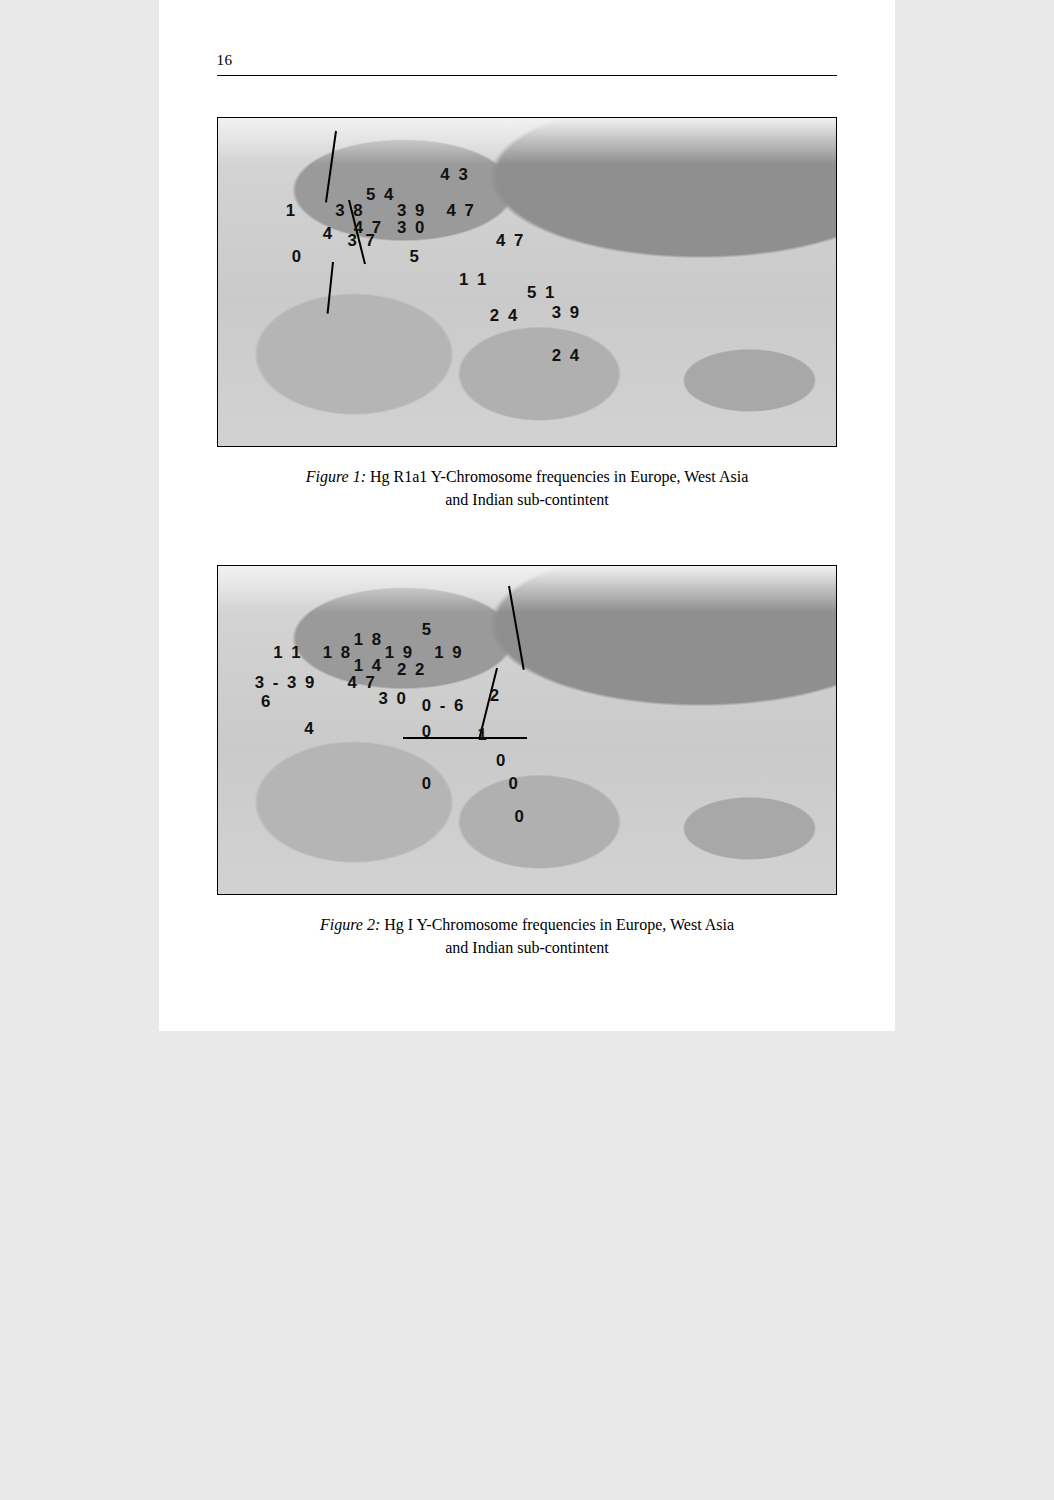16
4 3 5 4 1 3 8 3 9 4 7 4 7 3 0 4 3 7 0 5 4 7 1 1 5 1 2 4 3 9 2 4
Figure 1: Hg R1a1 Y-Chromosome frequencies in Europe, West Asia
and Indian sub-contintent
5 1 8 1 1 1 8 1 9 1 9 1 4 2 2 3 - 3 9 4 7 6 3 0 0 - 6 2 4 0 1 0 0 0 0
Figure 2: Hg I Y-Chromosome frequencies in Europe, West Asia
and Indian sub-contintent